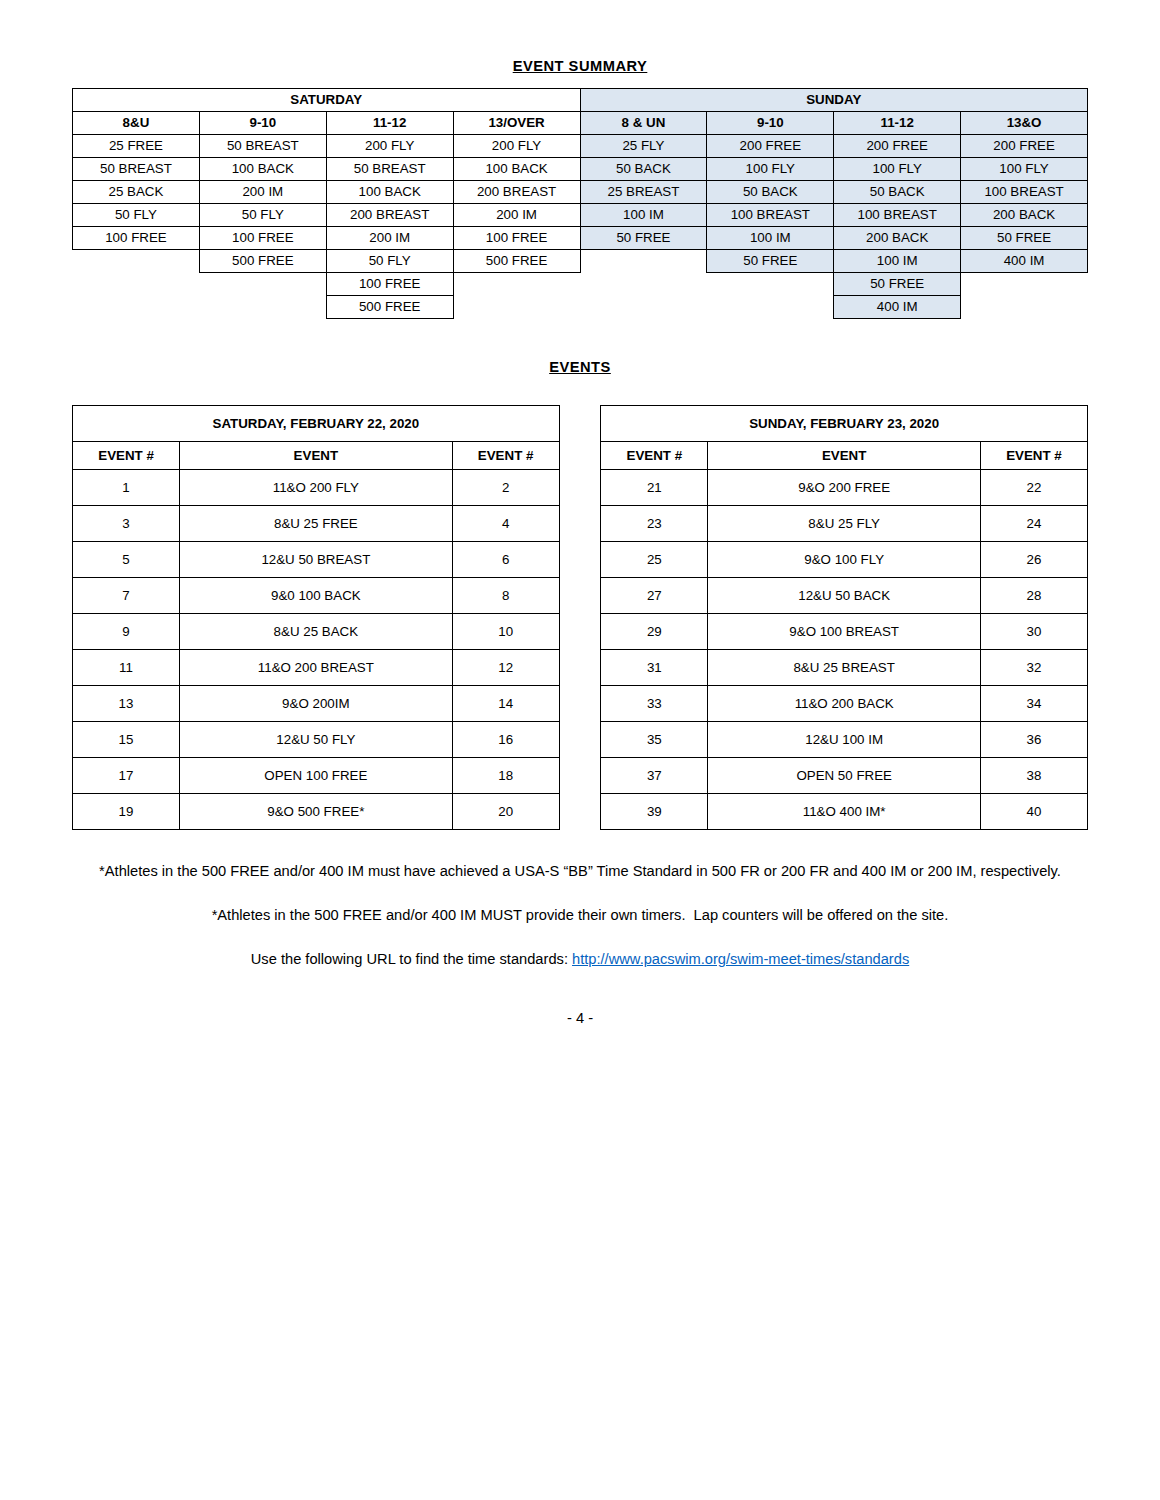EVENT SUMMARY
| SATURDAY | SUNDAY |
| --- | --- |
| 8&U | 9-10 | 11-12 | 13/OVER | 8 & UN | 9-10 | 11-12 | 13&O |
| 25 FREE | 50 BREAST | 200 FLY | 200 FLY | 25 FLY | 200 FREE | 200 FREE | 200 FREE |
| 50 BREAST | 100 BACK | 50 BREAST | 100 BACK | 50 BACK | 100 FLY | 100 FLY | 100 FLY |
| 25 BACK | 200 IM | 100 BACK | 200 BREAST | 25 BREAST | 50 BACK | 50 BACK | 100 BREAST |
| 50 FLY | 50 FLY | 200 BREAST | 200 IM | 100 IM | 100 BREAST | 100 BREAST | 200 BACK |
| 100 FREE | 100 FREE | 200 IM | 100 FREE | 50 FREE | 100 IM | 200 BACK | 50 FREE |
| | 500 FREE | 50 FLY | 500 FREE | | 50 FREE | 100 IM | 400 IM |
| | | 100 FREE | | | | 50 FREE | |
| | | 500 FREE | | | | 400 IM | |
EVENTS
| SATURDAY, FEBRUARY 22, 2020 |
| --- |
| EVENT # | EVENT | EVENT # |
| 1 | 11&O 200 FLY | 2 |
| 3 | 8&U 25 FREE | 4 |
| 5 | 12&U 50 BREAST | 6 |
| 7 | 9&0 100 BACK | 8 |
| 9 | 8&U 25 BACK | 10 |
| 11 | 11&O 200 BREAST | 12 |
| 13 | 9&O 200IM | 14 |
| 15 | 12&U 50 FLY | 16 |
| 17 | OPEN 100 FREE | 18 |
| 19 | 9&O 500 FREE* | 20 |
| SUNDAY, FEBRUARY 23, 2020 |
| --- |
| EVENT # | EVENT | EVENT # |
| 21 | 9&O 200 FREE | 22 |
| 23 | 8&U 25 FLY | 24 |
| 25 | 9&O 100 FLY | 26 |
| 27 | 12&U 50 BACK | 28 |
| 29 | 9&O 100 BREAST | 30 |
| 31 | 8&U 25 BREAST | 32 |
| 33 | 11&O 200 BACK | 34 |
| 35 | 12&U 100 IM | 36 |
| 37 | OPEN 50 FREE | 38 |
| 39 | 11&O 400 IM* | 40 |
*Athletes in the 500 FREE and/or 400 IM must have achieved a USA-S “BB” Time Standard in 500 FR or 200 FR and 400 IM or 200 IM, respectively.
*Athletes in the 500 FREE and/or 400 IM MUST provide their own timers. Lap counters will be offered on the site.
Use the following URL to find the time standards: http://www.pacswim.org/swim-meet-times/standards
- 4 -